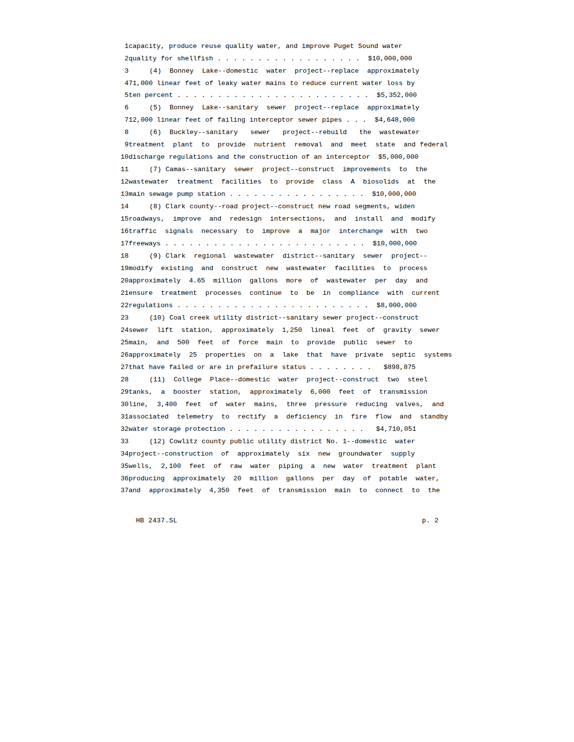| 1 | capacity, produce reuse quality water, and improve Puget Sound water |
| 2 | quality for shellfish . . . . . . . . . . . . . . . . . . $10,000,000 |
| 3 | (4) Bonney Lake--domestic water project--replace approximately |
| 4 | 71,000 linear feet of leaky water mains to reduce current water loss by |
| 5 | ten percent . . . . . . . . . . . . . . . . . . . . . . . . $5,352,000 |
| 6 | (5) Bonney Lake--sanitary sewer project--replace approximately |
| 7 | 12,000 linear feet of failing interceptor sewer pipes . . . $4,648,000 |
| 8 | (6) Buckley--sanitary sewer project--rebuild the wastewater |
| 9 | treatment plant to provide nutrient removal and meet state and federal |
| 10 | discharge regulations and the construction of an interceptor $5,000,000 |
| 11 | (7) Camas--sanitary sewer project--construct improvements to the |
| 12 | wastewater treatment facilities to provide class A biosolids at the |
| 13 | main sewage pump station . . . . . . . . . . . . . . . . . $10,000,000 |
| 14 | (8) Clark county--road project--construct new road segments, widen |
| 15 | roadways, improve and redesign intersections, and install and modify |
| 16 | traffic signals necessary to improve a major interchange with two |
| 17 | freeways . . . . . . . . . . . . . . . . . . . . . . . . . $10,000,000 |
| 18 | (9) Clark regional wastewater district--sanitary sewer project-- |
| 19 | modify existing and construct new wastewater facilities to process |
| 20 | approximately 4.65 million gallons more of wastewater per day and |
| 21 | ensure treatment processes continue to be in compliance with current |
| 22 | regulations . . . . . . . . . . . . . . . . . . . . . . . . $8,000,000 |
| 23 | (10) Coal creek utility district--sanitary sewer project--construct |
| 24 | sewer lift station, approximately 1,250 lineal feet of gravity sewer |
| 25 | main, and 500 feet of force main to provide public sewer to |
| 26 | approximately 25 properties on a lake that have private septic systems |
| 27 | that have failed or are in prefailure status . . . . . . . . $898,875 |
| 28 | (11) College Place--domestic water project--construct two steel |
| 29 | tanks, a booster station, approximately 6,000 feet of transmission |
| 30 | line, 3,400 feet of water mains, three pressure reducing valves, and |
| 31 | associated telemetry to rectify a deficiency in fire flow and standby |
| 32 | water storage protection . . . . . . . . . . . . . . . . . $4,710,051 |
| 33 | (12) Cowlitz county public utility district No. 1--domestic water |
| 34 | project--construction of approximately six new groundwater supply |
| 35 | wells, 2,100 feet of raw water piping a new water treatment plant |
| 36 | producing approximately 20 million gallons per day of potable water, |
| 37 | and approximately 4,350 feet of transmission main to connect to the |
HB 2437.SL
p. 2